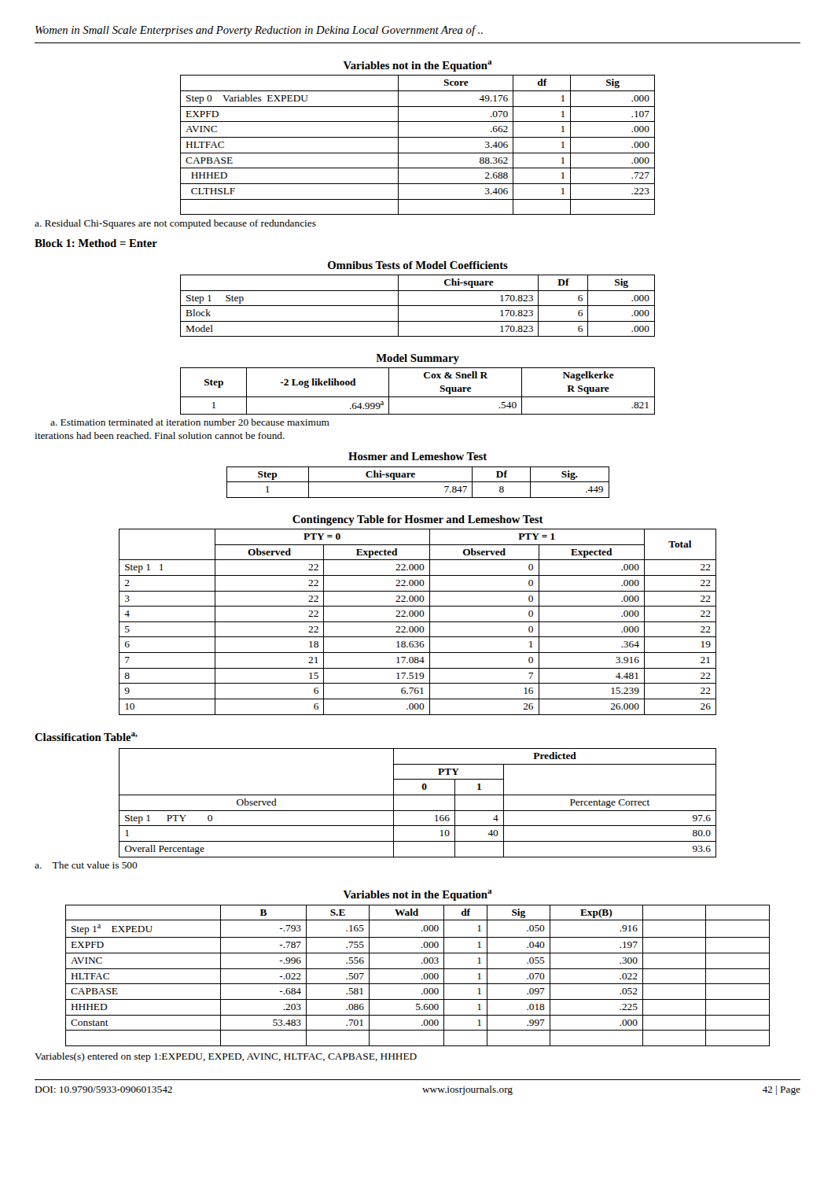Women in Small Scale Enterprises and Poverty Reduction in Dekina Local Government Area of ..
Variables not in the Equationa
| | Score | df | Sig |
| --- | --- | --- | --- |
| Step 0 Variables EXPEDU | 49.176 | 1 | .000 |
| EXPFD | .070 | 1 | .107 |
| AVINC | .662 | 1 | .000 |
| HLTFAC | 3.406 | 1 | .000 |
| CAPBASE | 88.362 | 1 | .000 |
| HHHED | 2.688 | 1 | .727 |
| CLTHSLF | 3.406 | 1 | .223 |
a. Residual Chi-Squares are not computed because of redundancies
Block 1: Method = Enter
Omnibus Tests of Model Coefficients
| | Chi-square | Df | Sig |
| --- | --- | --- | --- |
| Step 1 Step | 170.823 | 6 | .000 |
| Block | 170.823 | 6 | .000 |
| Model | 170.823 | 6 | .000 |
Model Summary
| Step | -2 Log likelihood | Cox & Snell R Square | Nagelkerke R Square |
| --- | --- | --- | --- |
| 1 | .64.999 a | .540 | .821 |
a. Estimation terminated at iteration number 20 because maximum
iterations had been reached. Final solution cannot be found.
Hosmer and Lemeshow Test
| Step | Chi-square | Df | Sig. |
| --- | --- | --- | --- |
| 1 | 7.847 | 8 | .449 |
Contingency Table for Hosmer and Lemeshow Test
| | PTY = 0 | PTY = 1 | Total |
| --- | --- | --- | --- |
| Observed | Expected | Observed | Expected |
| Step 1 1 | 22 | 22.000 | 0 | .000 | 22 |
| 2 | 22 | 22.000 | 0 | .000 | 22 |
| 3 | 22 | 22.000 | 0 | .000 | 22 |
| 4 | 22 | 22.000 | 0 | .000 | 22 |
| 5 | 22 | 22.000 | 0 | .000 | 22 |
| 6 | 18 | 18.636 | 1 | .364 | 19 |
| 7 | 21 | 17.084 | 0 | 3.916 | 21 |
| 8 | 15 | 17.519 | 7 | 4.481 | 22 |
| 9 | 6 | 6.761 | 16 | 15.239 | 22 |
| 10 | 6 | .000 | 26 | 26.000 | 26 |
Classification Tablea,
| | Predicted |
| --- | --- |
| PTY | |
| 0 | 1 |
| Observed | | | Percentage Correct |
| Step 1 PTY 0 | 166 | 4 | 97.6 |
| 1 | 10 | 40 | 80.0 |
| Overall Percentage | | | 93.6 |
a. The cut value is 500
Variables not in the Equationa
| | B | S.E | Wald | df | Sig | Exp(B) | | |
| --- | --- | --- | --- | --- | --- | --- | --- | --- |
| Step 1 a EXPEDU | -.793 | .165 | .000 | 1 | .050 | .916 | | |
| EXPFD | -.787 | .755 | .000 | 1 | .040 | .197 | | |
| AVINC | -.996 | .556 | .003 | 1 | .055 | .300 | | |
| HLTFAC | -.022 | .507 | .000 | 1 | .070 | .022 | | |
| CAPBASE | -.684 | .581 | .000 | 1 | .097 | .052 | | |
| HHHED | .203 | .086 | 5.600 | 1 | .018 | .225 | | |
| Constant | 53.483 | .701 | .000 | 1 | .997 | .000 | | |
Variables(s) entered on step 1:EXPEDU, EXPED, AVINC, HLTFAC, CAPBASE, HHHED
DOI: 10.9790/5933-0906013542 www.iosrjournals.org 42 | Page